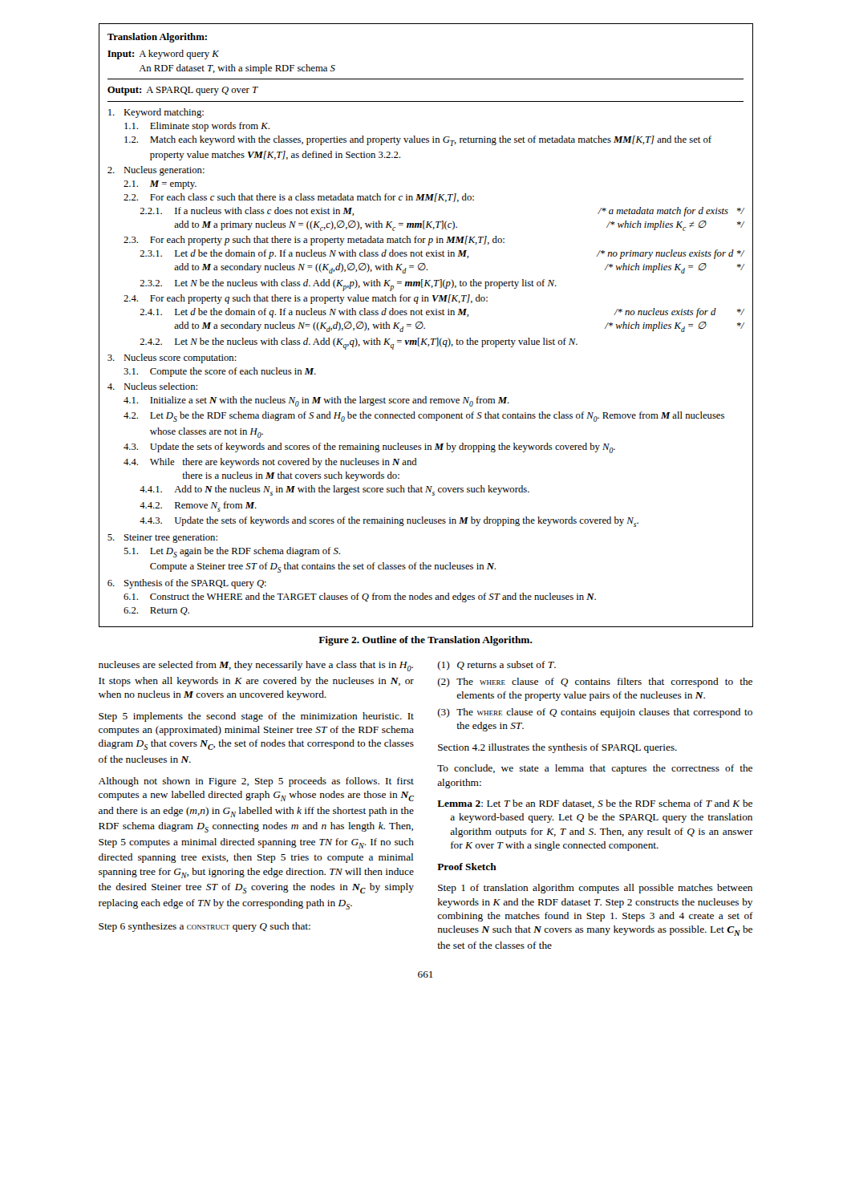Translation Algorithm:
| Input: | A keyword query K |
| | An RDF dataset T , with a simple RDF schema S |
| Output: | A SPARQL query Q over T |
1. Keyword matching:
1.1. Eliminate stop words from K.
1.2. Match each keyword with the classes, properties and property values in GT, returning the set of metadata matches MM[K,T] and the set of property value matches VM[K,T], as defined in Section 3.2.2.
2. Nucleus generation:
2.1. M = empty.
2.2. For each class c such that there is a class metadata match for c in MM[K,T], do:
2.2.1.
If a nucleus with class c does not exist in M, /* a metadata match for d exists */
add to M a primary nucleus N = ((Kc,c),∅,∅), with Kc = mm[K,T](c). /* which implies Kc ≠ ∅ */
2.3. For each property p such that there is a property metadata match for p in MM[K,T], do:
2.3.1.
Let d be the domain of p. If a nucleus N with class d does not exist in M, /* no primary nucleus exists for d */
add to M a secondary nucleus N = ((Kd,d),∅,∅), with Kd = ∅. /* which implies Kd = ∅ */
2.3.2. Let N be the nucleus with class d. Add (Kp,p), with Kp = mm[K,T](p), to the property list of N.
2.4. For each property q such that there is a property value match for q in VM[K,T], do:
2.4.1.
Let d be the domain of q. If a nucleus N with class d does not exist in M, /* no nucleus exists for d */
add to M a secondary nucleus N= ((Kd,d),∅,∅), with Kd = ∅. /* which implies Kd = ∅ */
2.4.2. Let N be the nucleus with class d. Add (Kq,q), with Kq = vm[K,T](q), to the property value list of N.
3. Nucleus score computation:
3.1. Compute the score of each nucleus in M.
4. Nucleus selection:
4.1. Initialize a set N with the nucleus N0 in M with the largest score and remove N0 from M.
4.2. Let DS be the RDF schema diagram of S and H0 be the connected component of S that contains the class of N0. Remove from M all nucleuses whose classes are not in H0.
4.3. Update the sets of keywords and scores of the remaining nucleuses in M by dropping the keywords covered by N0.
4.4. While there are keywords not covered by the nucleuses in N and
there is a nucleus in M that covers such keywords do:
4.4.1. Add to N the nucleus Ns in M with the largest score such that Ns covers such keywords.
4.4.2. Remove Ns from M.
4.4.3. Update the sets of keywords and scores of the remaining nucleuses in M by dropping the keywords covered by Ns.
5. Steiner tree generation:
5.1. Let DS again be the RDF schema diagram of S.
Compute a Steiner tree ST of DS that contains the set of classes of the nucleuses in N.
6. Synthesis of the SPARQL query Q:
6.1. Construct the WHERE and the TARGET clauses of Q from the nodes and edges of ST and the nucleuses in N.
6.2. Return Q.
Figure 2. Outline of the Translation Algorithm.
nucleuses are selected from M, they necessarily have a class that is in H0. It stops when all keywords in K are covered by the nucleuses in N, or when no nucleus in M covers an uncovered keyword.
Step 5 implements the second stage of the minimization heuristic. It computes an (approximated) minimal Steiner tree ST of the RDF schema diagram DS that covers NC, the set of nodes that correspond to the classes of the nucleuses in N.
Although not shown in Figure 2, Step 5 proceeds as follows. It first computes a new labelled directed graph GN whose nodes are those in NC and there is an edge (m,n) in GN labelled with k iff the shortest path in the RDF schema diagram DS connecting nodes m and n has length k. Then, Step 5 computes a minimal directed spanning tree TN for GN. If no such directed spanning tree exists, then Step 5 tries to compute a minimal spanning tree for GN, but ignoring the edge direction. TN will then induce the desired Steiner tree ST of DS covering the nodes in NC by simply replacing each edge of TN by the corresponding path in DS.
Step 6 synthesizes a construct query Q such that:
(1) Q returns a subset of T.
(2) The where clause of Q contains filters that correspond to the elements of the property value pairs of the nucleuses in N.
(3) The where clause of Q contains equijoin clauses that correspond to the edges in ST.
Section 4.2 illustrates the synthesis of SPARQL queries.
To conclude, we state a lemma that captures the correctness of the algorithm:
Lemma 2: Let T be an RDF dataset, S be the RDF schema of T and K be a keyword-based query. Let Q be the SPARQL query the translation algorithm outputs for K, T and S. Then, any result of Q is an answer for K over T with a single connected component.
Proof Sketch
Step 1 of translation algorithm computes all possible matches between keywords in K and the RDF dataset T. Step 2 constructs the nucleuses by combining the matches found in Step 1. Steps 3 and 4 create a set of nucleuses N such that N covers as many keywords as possible. Let CN be the set of the classes of the
661